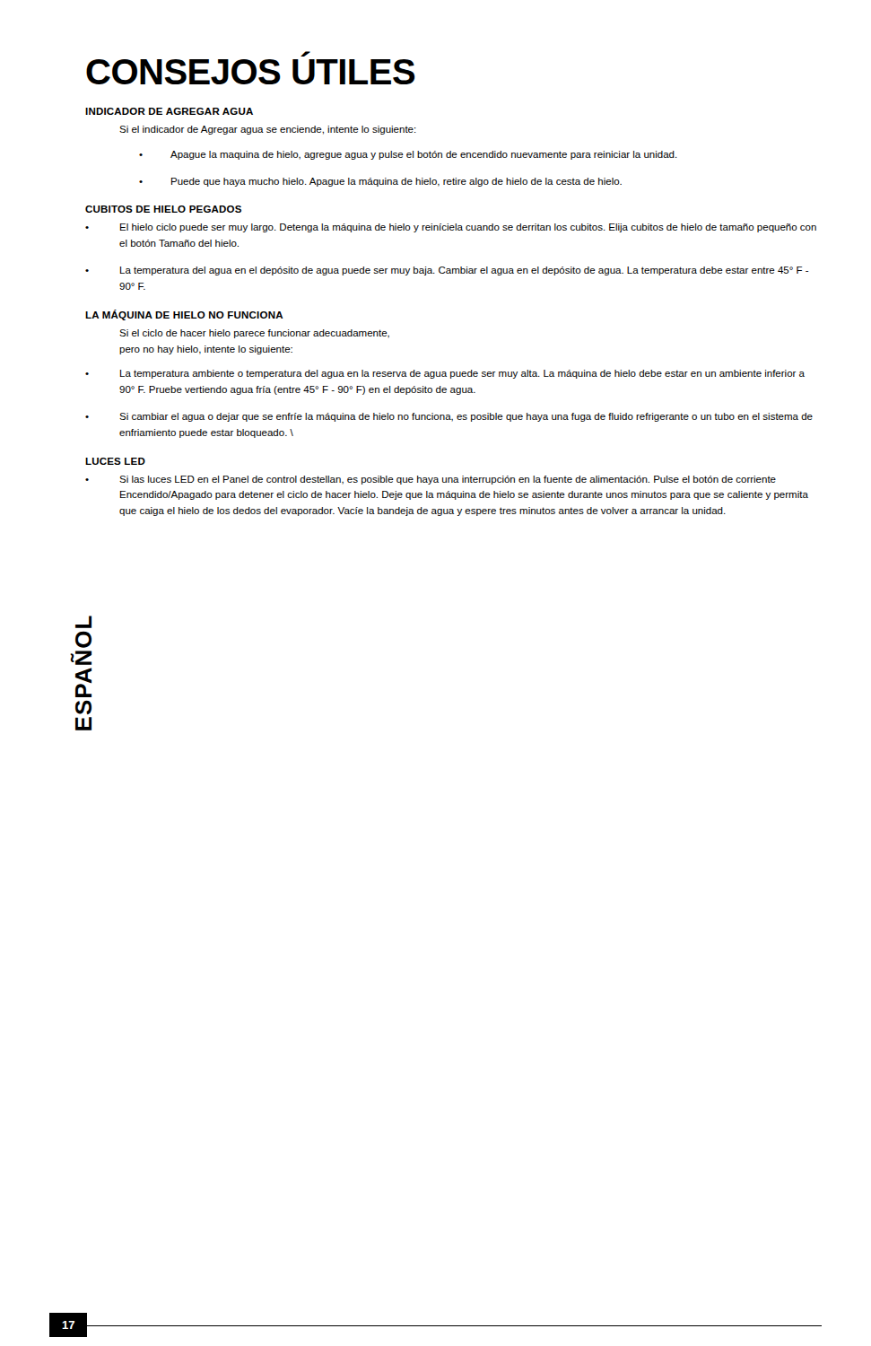ESPAÑOL
CONSEJOS ÚTILES
INDICADOR DE AGREGAR AGUA
Si el indicador de Agregar agua se enciende, intente lo siguiente:
Apague la maquina de hielo, agregue agua y pulse el botón de encendido nuevamente para reiniciar la unidad.
Puede que haya mucho hielo. Apague la máquina de hielo, retire algo de hielo de la cesta de hielo.
CUBITOS DE HIELO PEGADOS
El hielo ciclo puede ser muy largo. Detenga la máquina de hielo y reiníciela cuando se derritan los cubitos. Elija cubitos de hielo de tamaño pequeño con el botón Tamaño del hielo.
La temperatura del agua en el depósito de agua puede ser muy baja. Cambiar el agua en el depósito de agua. La temperatura debe estar entre 45° F - 90° F.
LA MÁQUINA DE HIELO NO FUNCIONA
Si el ciclo de hacer hielo parece funcionar adecuadamente,
pero no hay hielo, intente lo siguiente:
La temperatura ambiente o temperatura del agua en la reserva de agua puede ser muy alta. La máquina de hielo debe estar en un ambiente inferior a 90° F. Pruebe vertiendo agua fría (entre 45° F - 90° F) en el depósito de agua.
Si cambiar el agua o dejar que se enfríe la máquina de hielo no funciona, es posible que haya una fuga de fluido refrigerante o un tubo en el sistema de enfriamiento puede estar bloqueado. \
LUCES LED
Si las luces LED en el Panel de control destellan, es posible que haya una interrupción en la fuente de alimentación. Pulse el botón de corriente Encendido/Apagado para detener el ciclo de hacer hielo. Deje que la máquina de hielo se asiente durante unos minutos para que se caliente y permita que caiga el hielo de los dedos del evaporador. Vacíe la bandeja de agua y espere tres minutos antes de volver a arrancar la unidad.
17